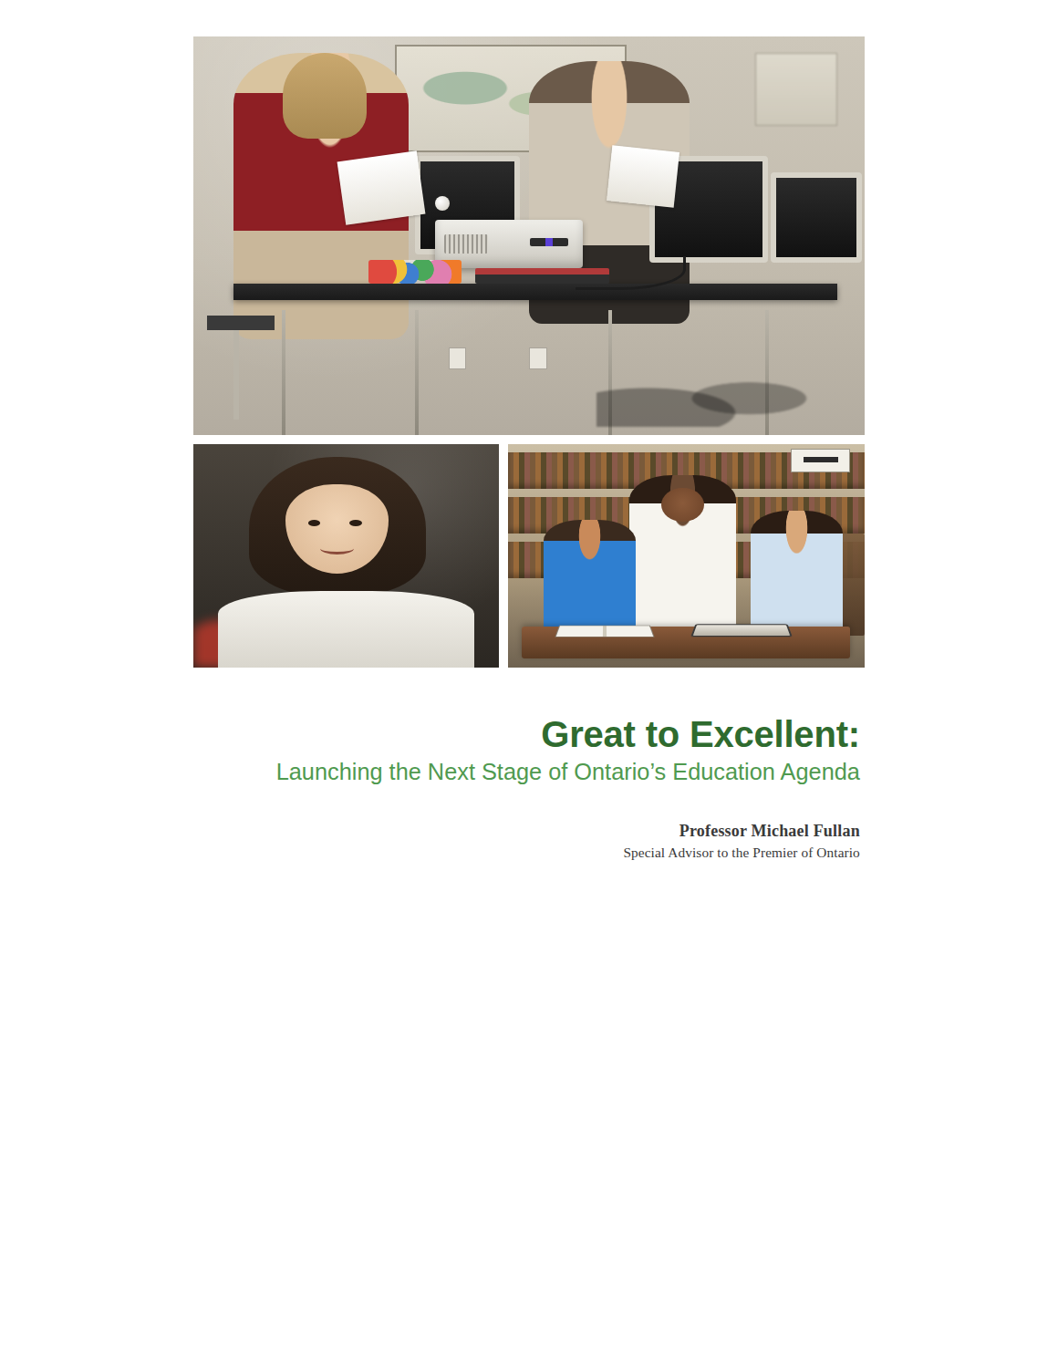Great to Excellent:
Launching the Next Stage of Ontario’s Education Agenda
Professor Michael Fullan
Special Advisor to the Premier of Ontario